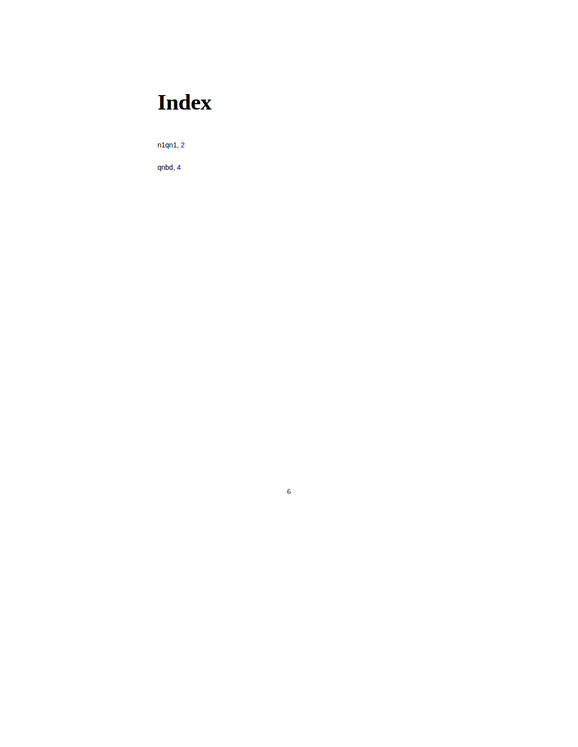Index
n1qn1, 2
qnbd, 4
6